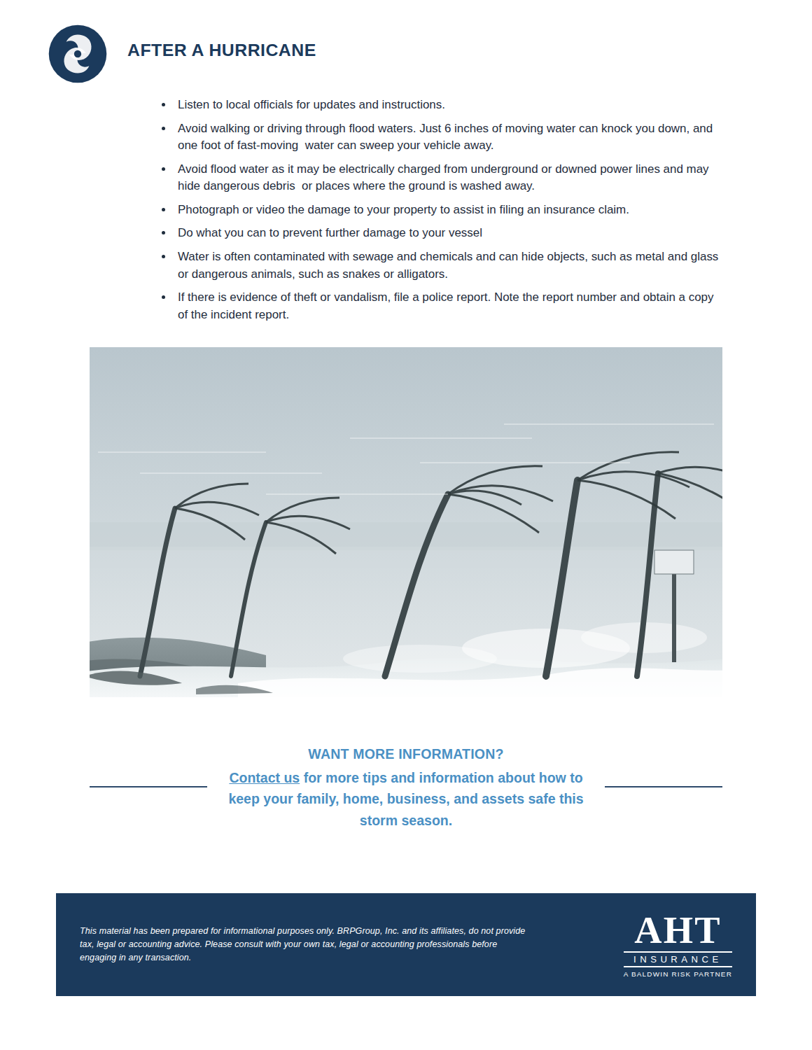After a Hurricane
Listen to local officials for updates and instructions.
Avoid walking or driving through flood waters. Just 6 inches of moving water can knock you down, and one foot of fast-moving water can sweep your vehicle away.
Avoid flood water as it may be electrically charged from underground or downed power lines and may hide dangerous debris or places where the ground is washed away.
Photograph or video the damage to your property to assist in filing an insurance claim.
Do what you can to prevent further damage to your vessel
Water is often contaminated with sewage and chemicals and can hide objects, such as metal and glass or dangerous animals, such as snakes or alligators.
If there is evidence of theft or vandalism, file a police report. Note the report number and obtain a copy of the incident report.
WANT MORE INFORMATION? Contact us for more tips and information about how to keep your family, home, business, and assets safe this storm season.
This material has been prepared for informational purposes only. BRPGroup, Inc. and its affiliates, do not provide tax, legal or accounting advice. Please consult with your own tax, legal or accounting professionals before engaging in any transaction.
AHT
INSURANCE
A BALDWIN RISK PARTNER